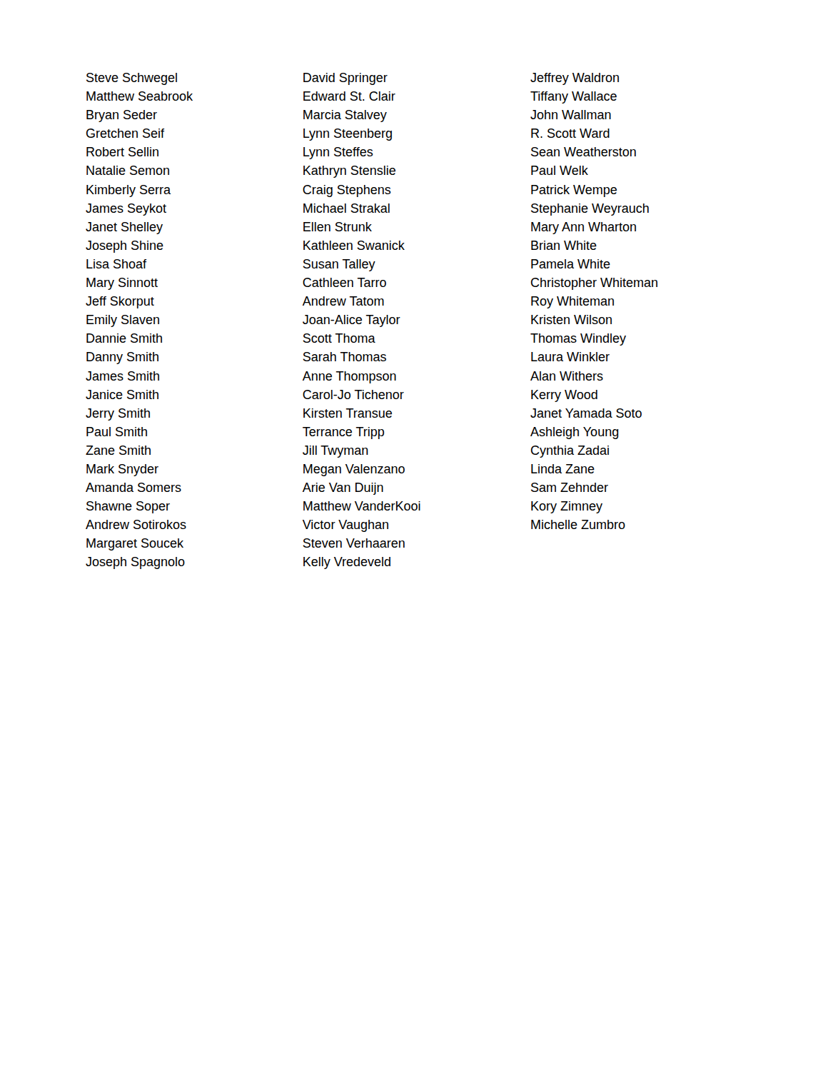Steve Schwegel
Matthew Seabrook
Bryan Seder
Gretchen Seif
Robert Sellin
Natalie Semon
Kimberly Serra
James Seykot
Janet Shelley
Joseph Shine
Lisa Shoaf
Mary Sinnott
Jeff Skorput
Emily Slaven
Dannie Smith
Danny Smith
James Smith
Janice Smith
Jerry Smith
Paul Smith
Zane Smith
Mark Snyder
Amanda Somers
Shawne Soper
Andrew Sotirokos
Margaret Soucek
Joseph Spagnolo
David Springer
Edward St. Clair
Marcia Stalvey
Lynn Steenberg
Lynn Steffes
Kathryn Stenslie
Craig Stephens
Michael Strakal
Ellen Strunk
Kathleen Swanick
Susan Talley
Cathleen Tarro
Andrew Tatom
Joan-Alice Taylor
Scott Thoma
Sarah Thomas
Anne Thompson
Carol-Jo Tichenor
Kirsten Transue
Terrance Tripp
Jill Twyman
Megan Valenzano
Arie Van Duijn
Matthew VanderKooi
Victor Vaughan
Steven Verhaaren
Kelly Vredeveld
Jeffrey Waldron
Tiffany Wallace
John Wallman
R. Scott Ward
Sean Weatherston
Paul Welk
Patrick Wempe
Stephanie Weyrauch
Mary Ann Wharton
Brian White
Pamela White
Christopher Whiteman
Roy Whiteman
Kristen Wilson
Thomas Windley
Laura Winkler
Alan Withers
Kerry Wood
Janet Yamada Soto
Ashleigh Young
Cynthia Zadai
Linda Zane
Sam Zehnder
Kory Zimney
Michelle Zumbro